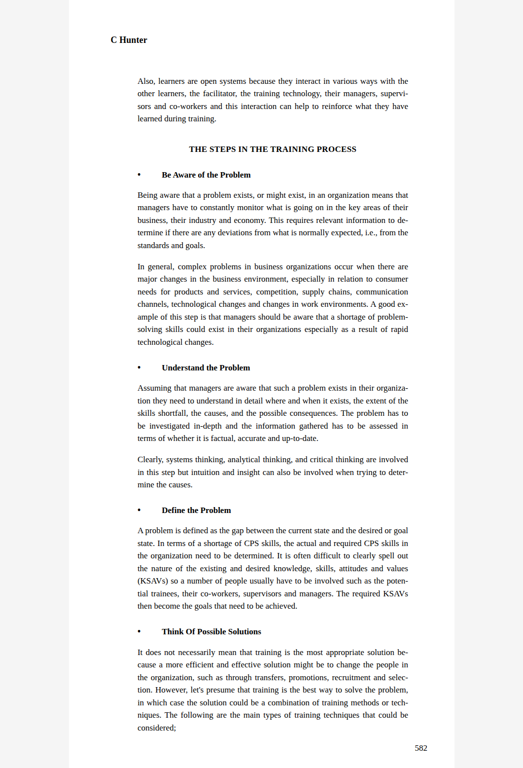C Hunter
Also, learners are open systems because they interact in various ways with the other learners, the facilitator, the training technology, their managers, supervisors and co-workers and this interaction can help to reinforce what they have learned during training.
The Steps in the Training Process
Be Aware of the Problem
Being aware that a problem exists, or might exist, in an organization means that managers have to constantly monitor what is going on in the key areas of their business, their industry and economy. This requires relevant information to determine if there are any deviations from what is normally expected, i.e., from the standards and goals.
In general, complex problems in business organizations occur when there are major changes in the business environment, especially in relation to consumer needs for products and services, competition, supply chains, communication channels, technological changes and changes in work environments. A good example of this step is that managers should be aware that a shortage of problem-solving skills could exist in their organizations especially as a result of rapid technological changes.
Understand the Problem
Assuming that managers are aware that such a problem exists in their organization they need to understand in detail where and when it exists, the extent of the skills shortfall, the causes, and the possible consequences. The problem has to be investigated in-depth and the information gathered has to be assessed in terms of whether it is factual, accurate and up-to-date.
Clearly, systems thinking, analytical thinking, and critical thinking are involved in this step but intuition and insight can also be involved when trying to determine the causes.
Define the Problem
A problem is defined as the gap between the current state and the desired or goal state. In terms of a shortage of CPS skills, the actual and required CPS skills in the organization need to be determined. It is often difficult to clearly spell out the nature of the existing and desired knowledge, skills, attitudes and values (KSAVs) so a number of people usually have to be involved such as the potential trainees, their co-workers, supervisors and managers. The required KSAVs then become the goals that need to be achieved.
Think Of Possible Solutions
It does not necessarily mean that training is the most appropriate solution because a more efficient and effective solution might be to change the people in the organization, such as through transfers, promotions, recruitment and selection. However, let's presume that training is the best way to solve the problem, in which case the solution could be a combination of training methods or techniques. The following are the main types of training techniques that could be considered;
582